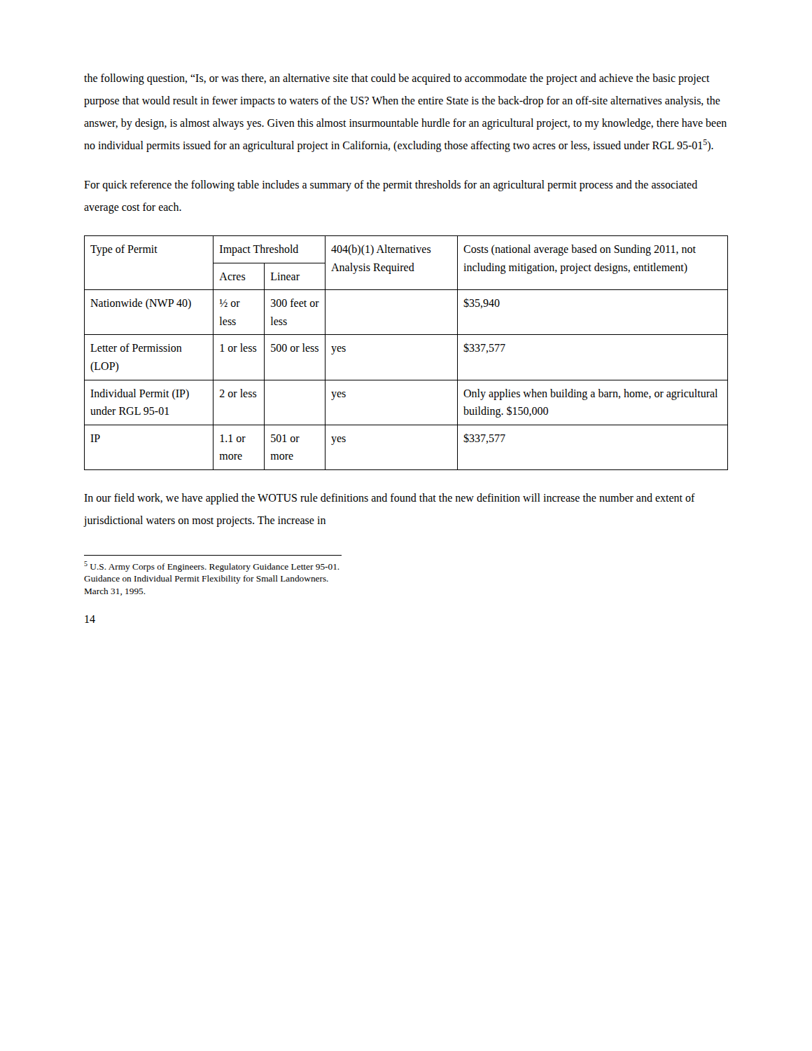the following question, “Is, or was there, an alternative site that could be acquired to accommodate the project and achieve the basic project purpose that would result in fewer impacts to waters of the US? When the entire State is the back-drop for an off-site alternatives analysis, the answer, by design, is almost always yes. Given this almost insurmountable hurdle for an agricultural project, to my knowledge, there have been no individual permits issued for an agricultural project in California, (excluding those affecting two acres or less, issued under RGL 95-015).
For quick reference the following table includes a summary of the permit thresholds for an agricultural permit process and the associated average cost for each.
| Type of Permit | Impact Threshold | 404(b)(1) Alternatives Analysis Required | Costs (national average based on Sunding 2011, not including mitigation, project designs, entitlement) |
| Acres | Linear |
| Nationwide (NWP 40) | ½ or less | 300 feet or less | | $35,940 |
| Letter of Permission (LOP) | 1 or less | 500 or less | yes | $337,577 |
| Individual Permit (IP) under RGL 95-01 | 2 or less | | yes | Only applies when building a barn, home, or agricultural building. $150,000 |
| IP | 1.1 or more | 501 or more | yes | $337,577 |
In our field work, we have applied the WOTUS rule definitions and found that the new definition will increase the number and extent of jurisdictional waters on most projects. The increase in
5 U.S. Army Corps of Engineers. Regulatory Guidance Letter 95-01. Guidance on Individual Permit Flexibility for Small Landowners. March 31, 1995.
14